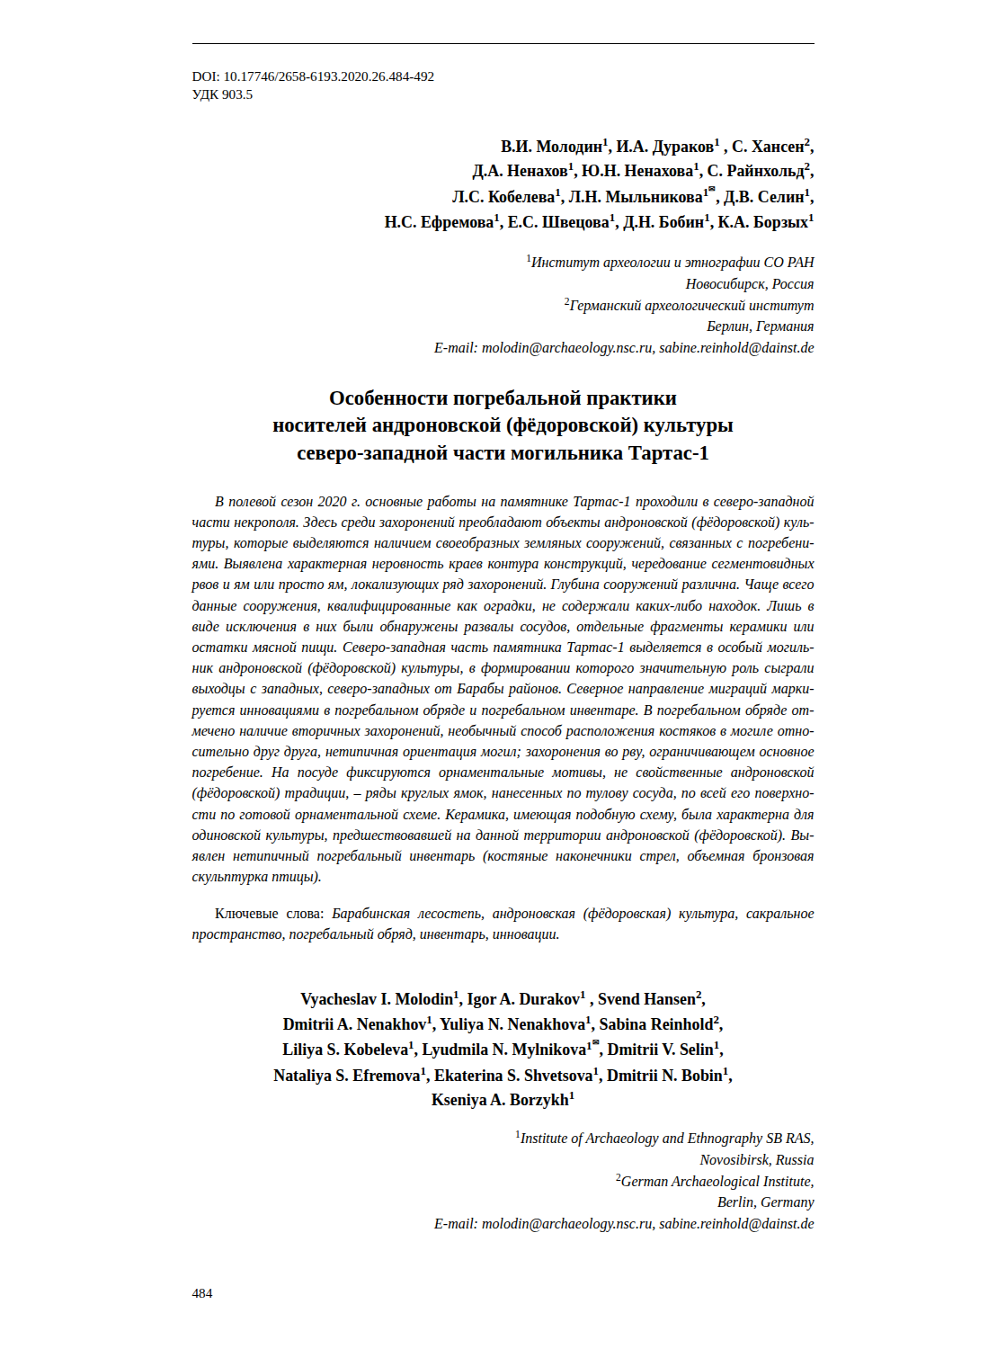DOI: 10.17746/2658-6193.2020.26.484-492
УДК 903.5
В.И. Молодин1, И.А. Дураков1 , С. Хансен2,
Д.А. Ненахов1, Ю.Н. Ненахова1, С. Райнхольд2,
Л.С. Кобелева1, Л.Н. Мыльникова1✉, Д.В. Селин1,
Н.С. Ефремова1, Е.С. Швецова1, Д.Н. Бобин1, К.А. Борзых1
1Институт археологии и этнографии СО РАН
Новосибирск, Россия
2Германский археологический институт
Берлин, Германия
E-mail: molodin@archaeology.nsc.ru, sabine.reinhold@dainst.de
Особенности погребальной практики
носителей андроновской (фёдоровской) культуры
северо-западной части могильника Тартас-1
В полевой сезон 2020 г. основные работы на памятнике Тартас-1 проходили в северо-западной части некрополя. Здесь среди захоронений преобладают объекты андроновской (фёдоровской) культуры, которые выделяются наличием своеобразных земляных сооружений, связанных с погребениями. Выявлена характерная неровность краев контура конструкций, чередование сегментовидных рвов и ям или просто ям, локализующих ряд захоронений. Глубина сооружений различна. Чаще всего данные сооружения, квалифицированные как оградки, не содержали каких-либо находок. Лишь в виде исключения в них были обнаружены развалы сосудов, отдельные фрагменты керамики или остатки мясной пищи. Северо-западная часть памятника Тартас-1 выделяется в особый могильник андроновской (фёдоровской) культуры, в формировании которого значительную роль сыграли выходцы с западных, северо-западных от Барабы районов. Северное направление миграций маркируется инновациями в погребальном обряде и погребальном инвентаре. В погребальном обряде отмечено наличие вторичных захоронений, необычный способ расположения костяков в могиле относительно друг друга, нетипичная ориентация могил; захоронения во рву, ограничивающем основное погребение. На посуде фиксируются орнаментальные мотивы, не свойственные андроновской (фёдоровской) традиции, – ряды круглых ямок, нанесенных по тулову сосуда, по всей его поверхности по готовой орнаментальной схеме. Керамика, имеющая подобную схему, была характерна для одиновской культуры, предшествовавшей на данной территории андроновской (фёдоровской). Выявлен нетипичный погребальный инвентарь (костяные наконечники стрел, объемная бронзовая скульптурка птицы).
Ключевые слова: Барабинская лесостепь, андроновская (фёдоровская) культура, сакральное пространство, погребальный обряд, инвентарь, инновации.
Vyacheslav I. Molodin1, Igor A. Durakov1 , Svend Hansen2,
Dmitrii A. Nenakhov1, Yuliya N. Nenakhova1, Sabina Reinhold2,
Liliya S. Kobeleva1, Lyudmila N. Mylnikova1✉, Dmitrii V. Selin1,
Nataliya S. Efremova1, Ekaterina S. Shvetsova1, Dmitrii N. Bobin1,
Kseniya A. Borzykh1
1Institute of Archaeology and Ethnography SB RAS,
Novosibirsk, Russia
2German Archaeological Institute,
Berlin, Germany
E-mail: molodin@archaeology.nsc.ru, sabine.reinhold@dainst.de
484